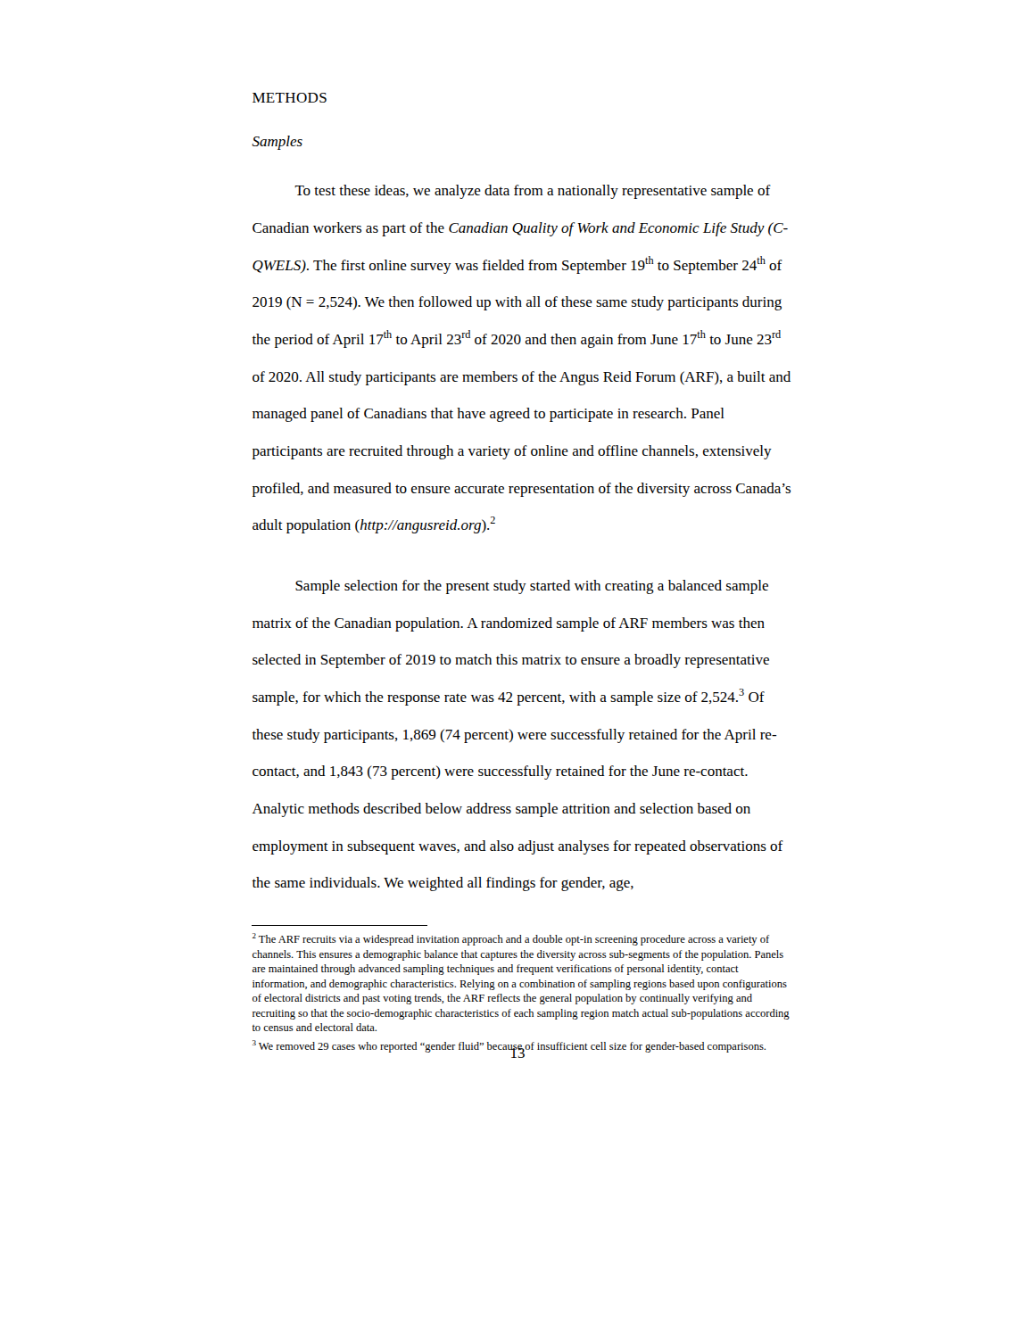METHODS
Samples
To test these ideas, we analyze data from a nationally representative sample of Canadian workers as part of the Canadian Quality of Work and Economic Life Study (C-QWELS). The first online survey was fielded from September 19th to September 24th of 2019 (N = 2,524). We then followed up with all of these same study participants during the period of April 17th to April 23rd of 2020 and then again from June 17th to June 23rd of 2020. All study participants are members of the Angus Reid Forum (ARF), a built and managed panel of Canadians that have agreed to participate in research. Panel participants are recruited through a variety of online and offline channels, extensively profiled, and measured to ensure accurate representation of the diversity across Canada’s adult population (http://angusreid.org).2
Sample selection for the present study started with creating a balanced sample matrix of the Canadian population. A randomized sample of ARF members was then selected in September of 2019 to match this matrix to ensure a broadly representative sample, for which the response rate was 42 percent, with a sample size of 2,524.3 Of these study participants, 1,869 (74 percent) were successfully retained for the April re-contact, and 1,843 (73 percent) were successfully retained for the June re-contact. Analytic methods described below address sample attrition and selection based on employment in subsequent waves, and also adjust analyses for repeated observations of the same individuals. We weighted all findings for gender, age,
2 The ARF recruits via a widespread invitation approach and a double opt-in screening procedure across a variety of channels. This ensures a demographic balance that captures the diversity across sub-segments of the population. Panels are maintained through advanced sampling techniques and frequent verifications of personal identity, contact information, and demographic characteristics. Relying on a combination of sampling regions based upon configurations of electoral districts and past voting trends, the ARF reflects the general population by continually verifying and recruiting so that the socio-demographic characteristics of each sampling region match actual sub-populations according to census and electoral data.
3 We removed 29 cases who reported “gender fluid” because of insufficient cell size for gender-based comparisons.
13